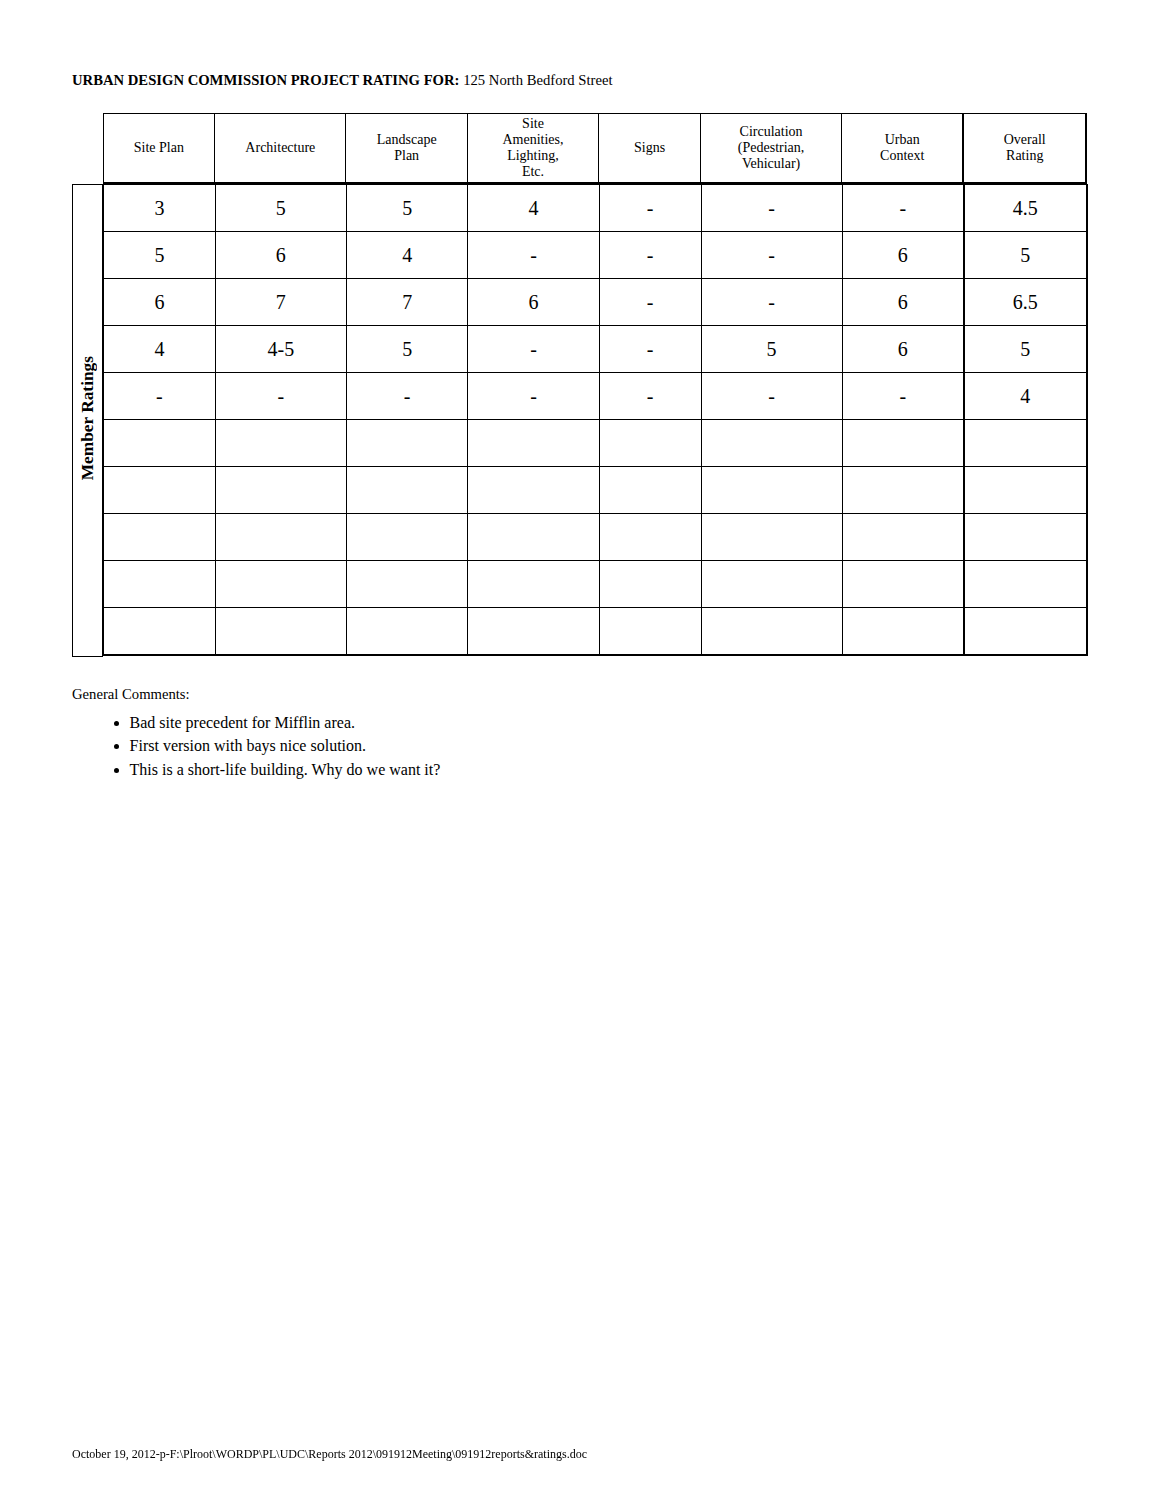URBAN DESIGN COMMISSION PROJECT RATING FOR: 125 North Bedford Street
| | / Site Plan / Architecture / Landscape Plan / Site Amenities, Lighting, Etc. / Signs / Circulation (Pedestrian, Vehicular) / Urban Context / Overall Rating / / --- / --- / --- / --- / --- / --- / --- / --- / |
| Member Ratings | / 3 / 5 / 5 / 4 / - / - / - / 4.5 / / 5 / 6 / 4 / - / - / - / 6 / 5 / / 6 / 7 / 7 / 6 / - / - / 6 / 6.5 / / 4 / 4-5 / 5 / - / - / 5 / 6 / 5 / / - / - / - / - / - / - / - / 4 / |
General Comments:
Bad site precedent for Mifflin area.
First version with bays nice solution.
This is a short-life building. Why do we want it?
October 19, 2012-p-F:\Plroot\WORDP\PL\UDC\Reports 2012\091912Meeting\091912reports&ratings.doc